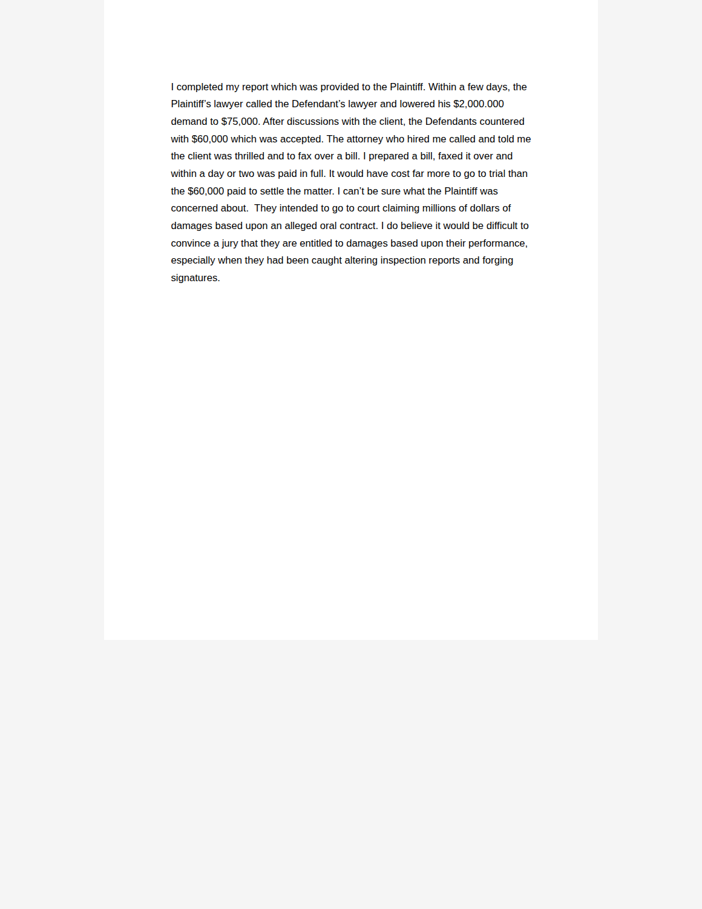I completed my report which was provided to the Plaintiff. Within a few days, the Plaintiff’s lawyer called the Defendant’s lawyer and lowered his $2,000.000 demand to $75,000. After discussions with the client, the Defendants countered with $60,000 which was accepted. The attorney who hired me called and told me the client was thrilled and to fax over a bill. I prepared a bill, faxed it over and within a day or two was paid in full. It would have cost far more to go to trial than the $60,000 paid to settle the matter. I can’t be sure what the Plaintiff was concerned about. They intended to go to court claiming millions of dollars of damages based upon an alleged oral contract. I do believe it would be difficult to convince a jury that they are entitled to damages based upon their performance, especially when they had been caught altering inspection reports and forging signatures.